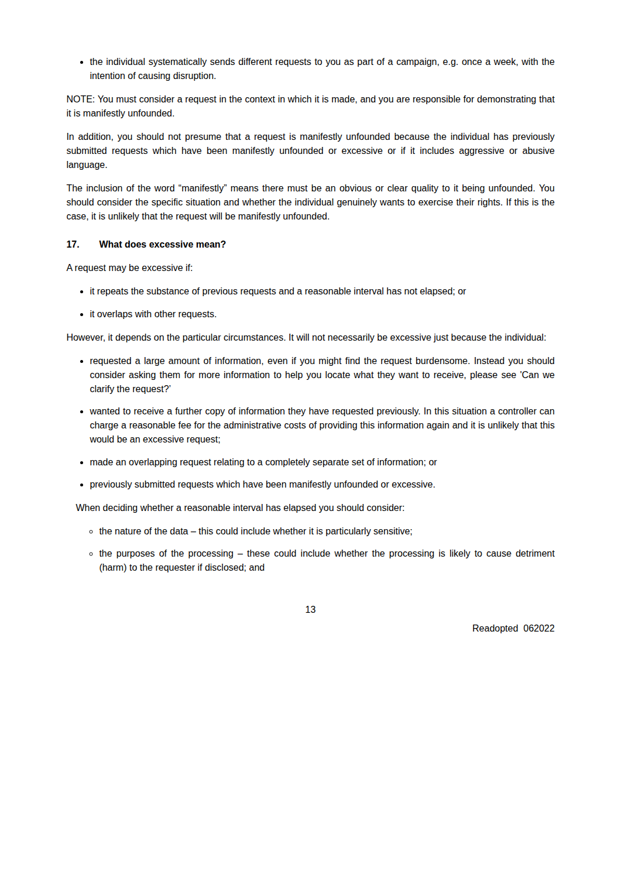the individual systematically sends different requests to you as part of a campaign, e.g. once a week, with the intention of causing disruption.
NOTE: You must consider a request in the context in which it is made, and you are responsible for demonstrating that it is manifestly unfounded.
In addition, you should not presume that a request is manifestly unfounded because the individual has previously submitted requests which have been manifestly unfounded or excessive or if it includes aggressive or abusive language.
The inclusion of the word “manifestly” means there must be an obvious or clear quality to it being unfounded. You should consider the specific situation and whether the individual genuinely wants to exercise their rights. If this is the case, it is unlikely that the request will be manifestly unfounded.
17. What does excessive mean?
A request may be excessive if:
it repeats the substance of previous requests and a reasonable interval has not elapsed; or
it overlaps with other requests.
However, it depends on the particular circumstances. It will not necessarily be excessive just because the individual:
requested a large amount of information, even if you might find the request burdensome. Instead you should consider asking them for more information to help you locate what they want to receive, please see 'Can we clarify the request?’
wanted to receive a further copy of information they have requested previously. In this situation a controller can charge a reasonable fee for the administrative costs of providing this information again and it is unlikely that this would be an excessive request;
made an overlapping request relating to a completely separate set of information; or
previously submitted requests which have been manifestly unfounded or excessive.
When deciding whether a reasonable interval has elapsed you should consider:
the nature of the data – this could include whether it is particularly sensitive;
the purposes of the processing – these could include whether the processing is likely to cause detriment (harm) to the requester if disclosed; and
13
Readopted 062022